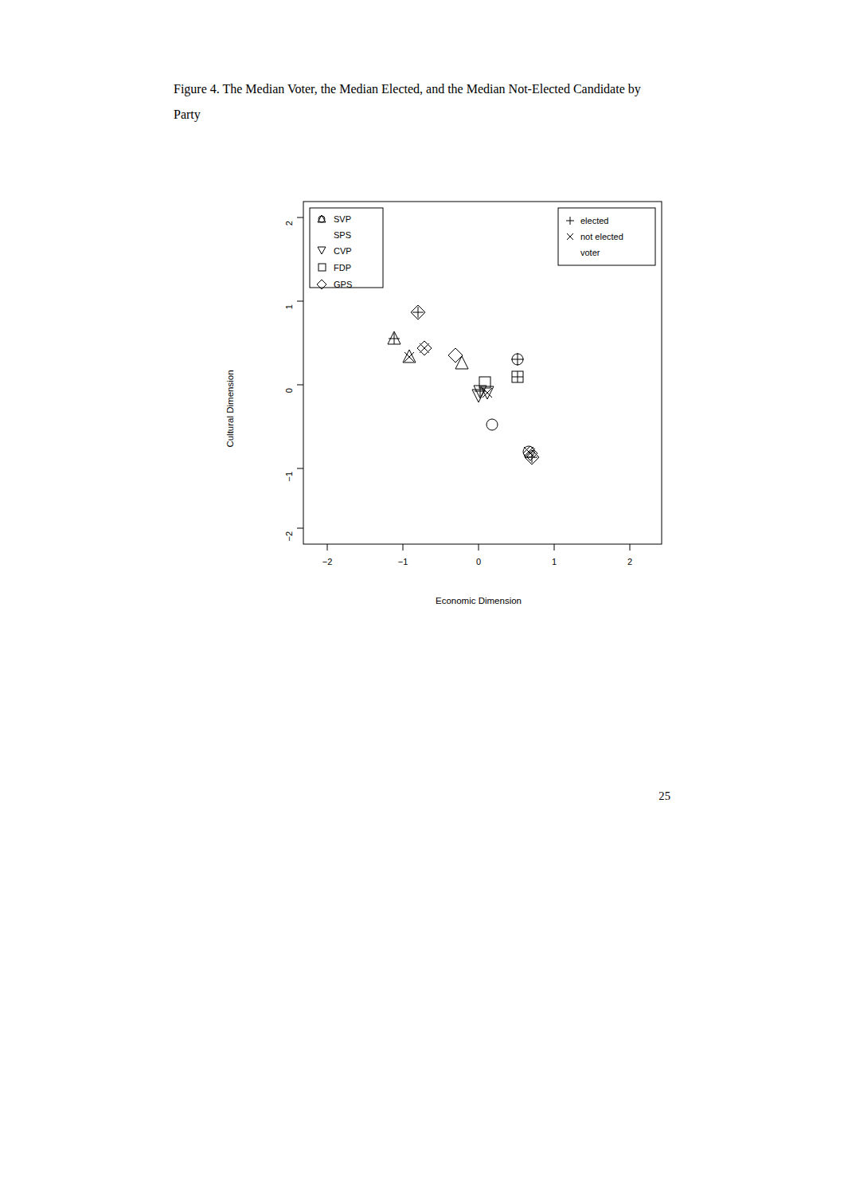Figure 4. The Median Voter, the Median Elected, and the Median Not-Elected Candidate by Party
Cultural Dimension Economic Dimension 2 1 0 −1 −2 −2 −1 0 1 2 SVP SPS CVP FDP GPS elected not elected voter
25